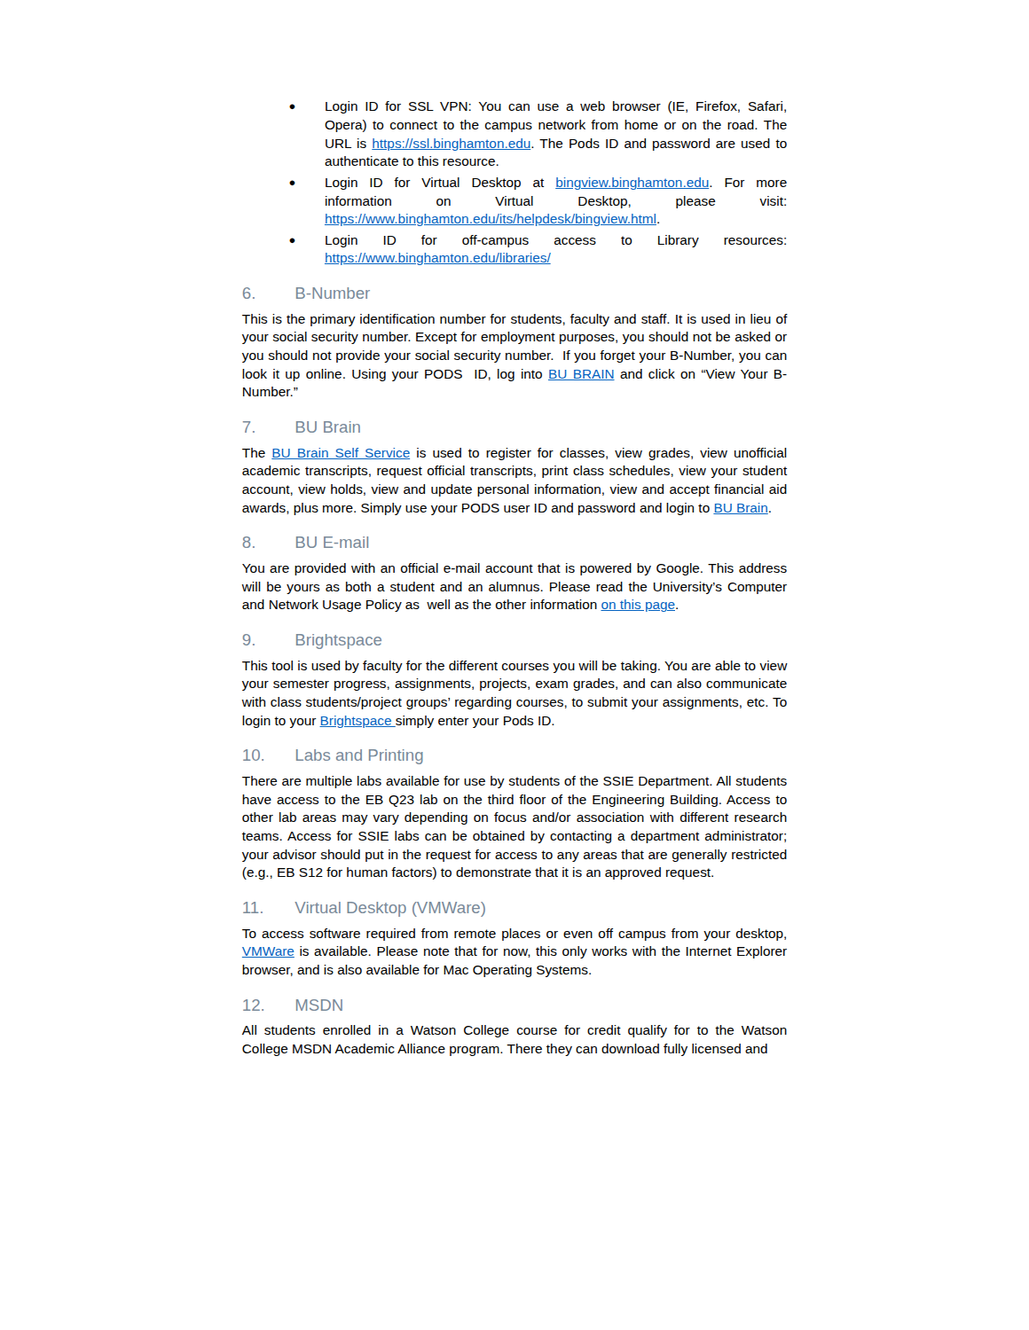Login ID for SSL VPN: You can use a web browser (IE, Firefox, Safari, Opera) to connect to the campus network from home or on the road. The URL is https://ssl.binghamton.edu. The Pods ID and password are used to authenticate to this resource.
Login ID for Virtual Desktop at bingview.binghamton.edu. For more information on Virtual Desktop, please visit: https://www.binghamton.edu/its/helpdesk/bingview.html.
Login ID for off-campus access to Library resources: https://www.binghamton.edu/libraries/
6. B-Number
This is the primary identification number for students, faculty and staff. It is used in lieu of your social security number. Except for employment purposes, you should not be asked or you should not provide your social security number. If you forget your B-Number, you can look it up online. Using your PODS ID, log into BU BRAIN and click on “View Your B-Number.”
7. BU Brain
The BU Brain Self Service is used to register for classes, view grades, view unofficial academic transcripts, request official transcripts, print class schedules, view your student account, view holds, view and update personal information, view and accept financial aid awards, plus more. Simply use your PODS user ID and password and login to BU Brain.
8. BU E-mail
You are provided with an official e-mail account that is powered by Google. This address will be yours as both a student and an alumnus. Please read the University’s Computer and Network Usage Policy as well as the other information on this page.
9. Brightspace
This tool is used by faculty for the different courses you will be taking. You are able to view your semester progress, assignments, projects, exam grades, and can also communicate with class students/project groups’ regarding courses, to submit your assignments, etc. To login to your Brightspace simply enter your Pods ID.
10. Labs and Printing
There are multiple labs available for use by students of the SSIE Department. All students have access to the EB Q23 lab on the third floor of the Engineering Building. Access to other lab areas may vary depending on focus and/or association with different research teams. Access for SSIE labs can be obtained by contacting a department administrator; your advisor should put in the request for access to any areas that are generally restricted (e.g., EB S12 for human factors) to demonstrate that it is an approved request.
11. Virtual Desktop (VMWare)
To access software required from remote places or even off campus from your desktop, VMWare is available. Please note that for now, this only works with the Internet Explorer browser, and is also available for Mac Operating Systems.
12. MSDN
All students enrolled in a Watson College course for credit qualify for to the Watson College MSDN Academic Alliance program. There they can download fully licensed and